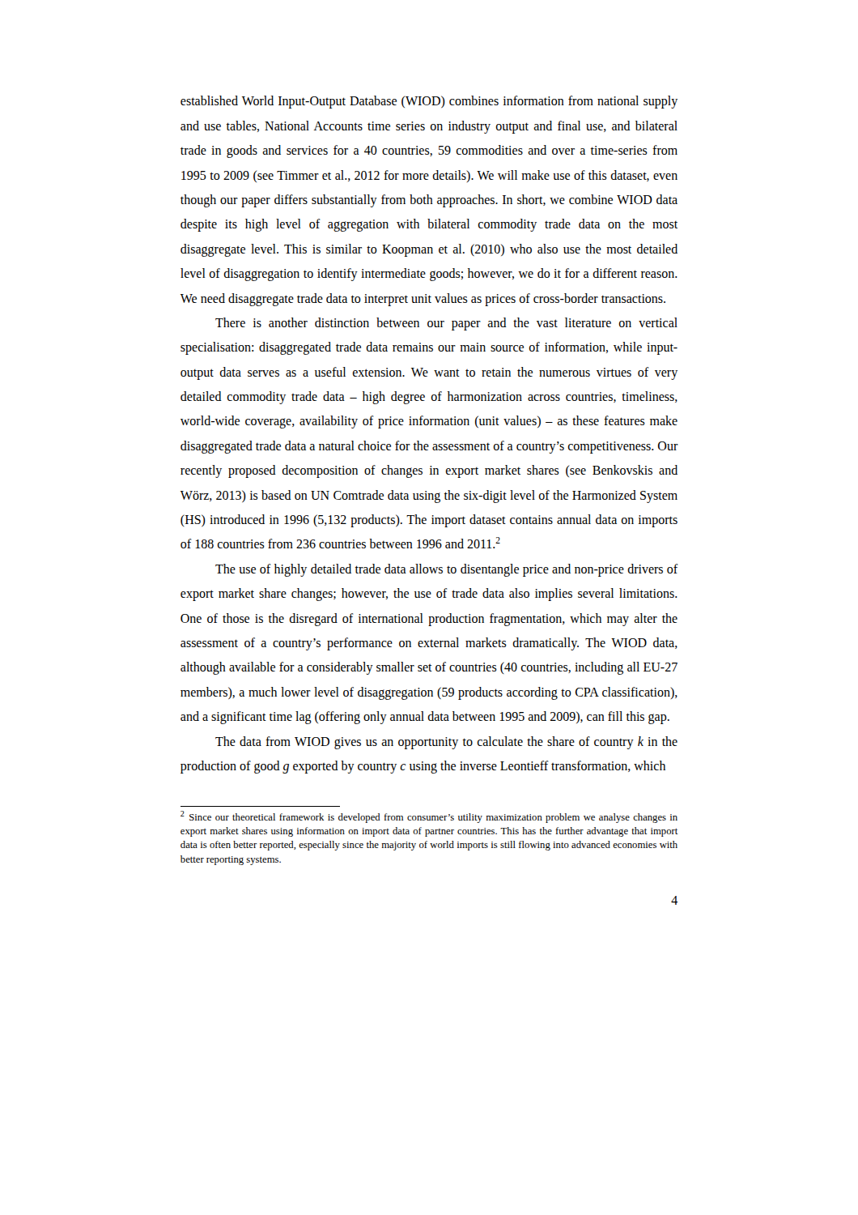established World Input-Output Database (WIOD) combines information from national supply and use tables, National Accounts time series on industry output and final use, and bilateral trade in goods and services for a 40 countries, 59 commodities and over a time-series from 1995 to 2009 (see Timmer et al., 2012 for more details). We will make use of this dataset, even though our paper differs substantially from both approaches. In short, we combine WIOD data despite its high level of aggregation with bilateral commodity trade data on the most disaggregate level. This is similar to Koopman et al. (2010) who also use the most detailed level of disaggregation to identify intermediate goods; however, we do it for a different reason. We need disaggregate trade data to interpret unit values as prices of cross-border transactions.
There is another distinction between our paper and the vast literature on vertical specialisation: disaggregated trade data remains our main source of information, while input-output data serves as a useful extension. We want to retain the numerous virtues of very detailed commodity trade data – high degree of harmonization across countries, timeliness, world-wide coverage, availability of price information (unit values) – as these features make disaggregated trade data a natural choice for the assessment of a country’s competitiveness. Our recently proposed decomposition of changes in export market shares (see Benkovskis and Wörz, 2013) is based on UN Comtrade data using the six-digit level of the Harmonized System (HS) introduced in 1996 (5,132 products). The import dataset contains annual data on imports of 188 countries from 236 countries between 1996 and 2011.2
The use of highly detailed trade data allows to disentangle price and non-price drivers of export market share changes; however, the use of trade data also implies several limitations. One of those is the disregard of international production fragmentation, which may alter the assessment of a country’s performance on external markets dramatically. The WIOD data, although available for a considerably smaller set of countries (40 countries, including all EU-27 members), a much lower level of disaggregation (59 products according to CPA classification), and a significant time lag (offering only annual data between 1995 and 2009), can fill this gap.
The data from WIOD gives us an opportunity to calculate the share of country k in the production of good g exported by country c using the inverse Leontieff transformation, which
2 Since our theoretical framework is developed from consumer’s utility maximization problem we analyse changes in export market shares using information on import data of partner countries. This has the further advantage that import data is often better reported, especially since the majority of world imports is still flowing into advanced economies with better reporting systems.
4